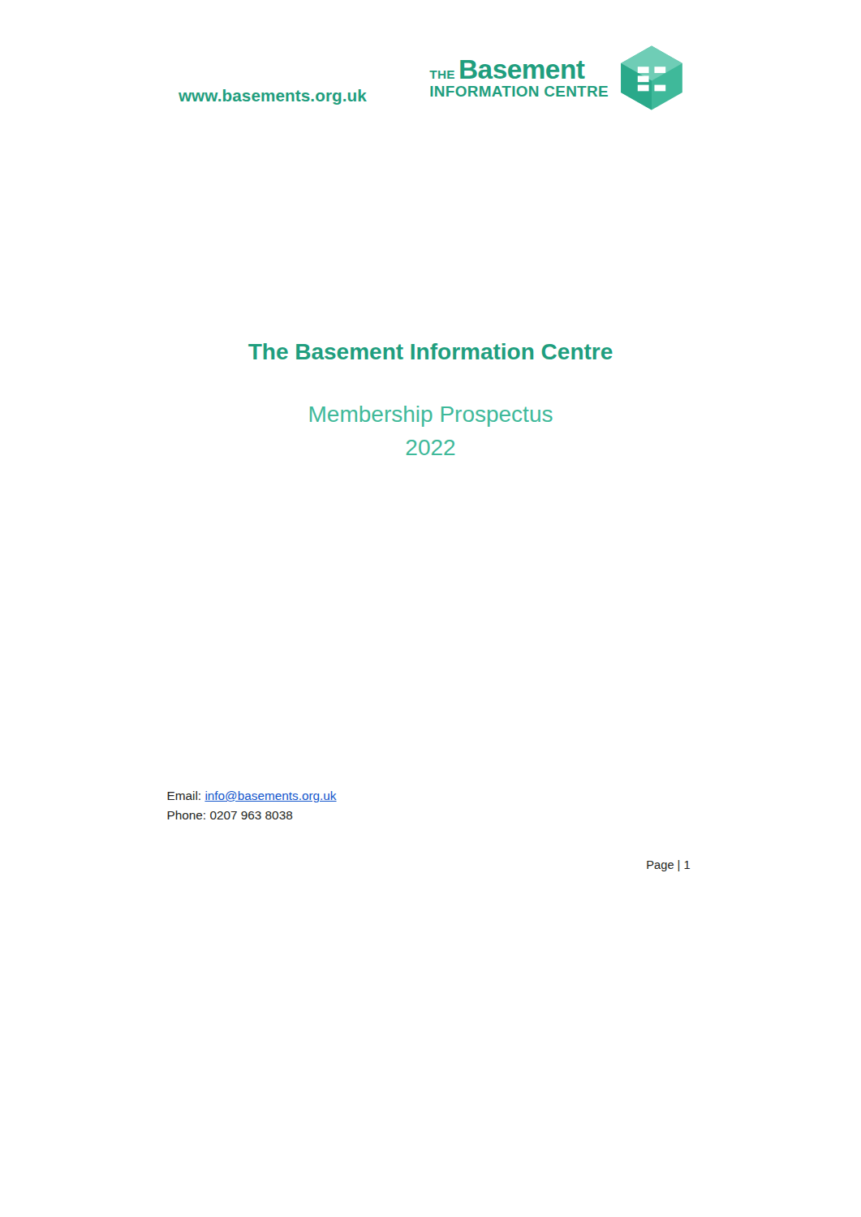www.basements.org.uk
THE Basement
INFORMATION CENTRE
The Basement Information Centre
Membership Prospectus
2022
Email: info@basements.org.uk
Phone: 0207 963 8038
Page | 1